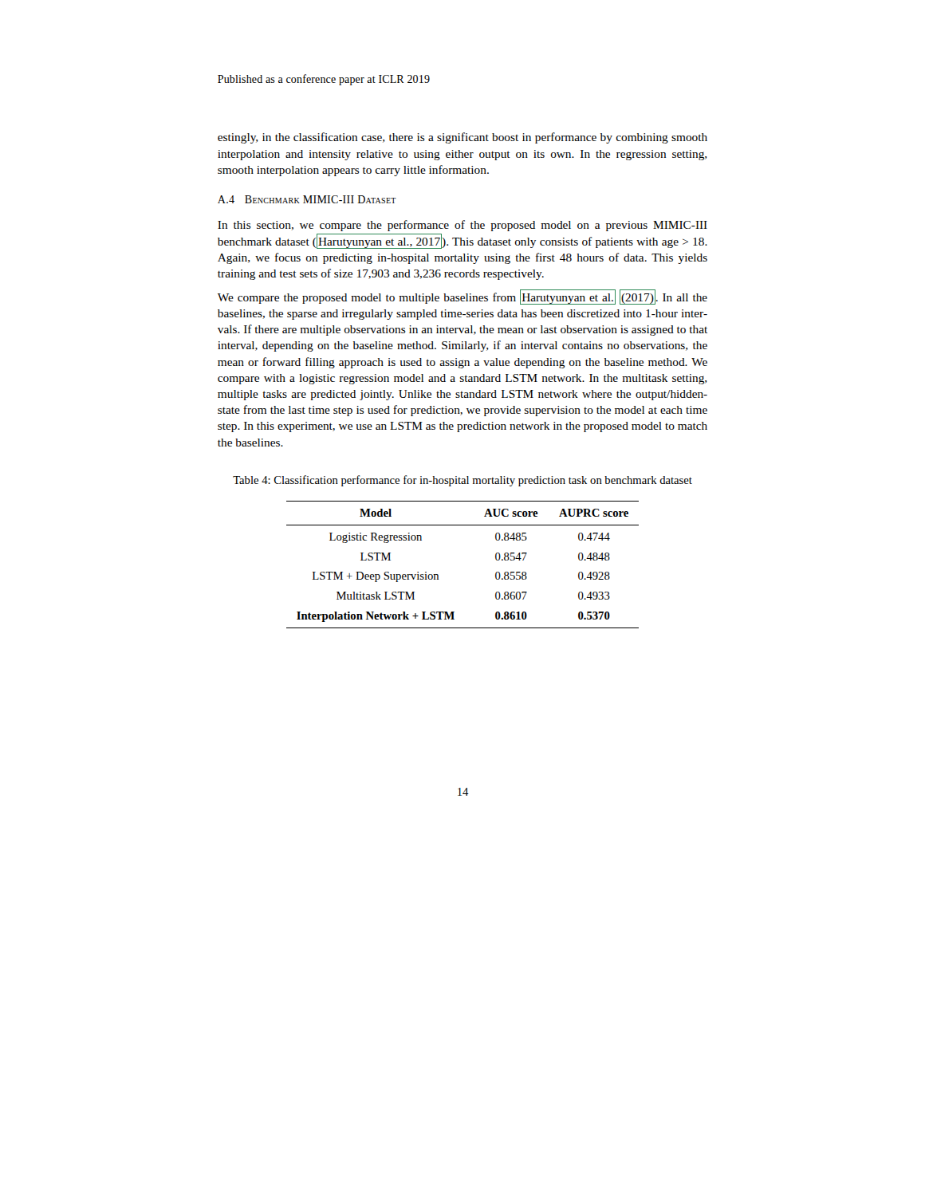Published as a conference paper at ICLR 2019
estingly, in the classification case, there is a significant boost in performance by combining smooth interpolation and intensity relative to using either output on its own. In the regression setting, smooth interpolation appears to carry little information.
A.4 Benchmark MIMIC-III Dataset
In this section, we compare the performance of the proposed model on a previous MIMIC-III benchmark dataset (Harutyunyan et al., 2017). This dataset only consists of patients with age > 18. Again, we focus on predicting in-hospital mortality using the first 48 hours of data. This yields training and test sets of size 17,903 and 3,236 records respectively.
We compare the proposed model to multiple baselines from Harutyunyan et al. (2017). In all the baselines, the sparse and irregularly sampled time-series data has been discretized into 1-hour intervals. If there are multiple observations in an interval, the mean or last observation is assigned to that interval, depending on the baseline method. Similarly, if an interval contains no observations, the mean or forward filling approach is used to assign a value depending on the baseline method. We compare with a logistic regression model and a standard LSTM network. In the multitask setting, multiple tasks are predicted jointly. Unlike the standard LSTM network where the output/hidden-state from the last time step is used for prediction, we provide supervision to the model at each time step. In this experiment, we use an LSTM as the prediction network in the proposed model to match the baselines.
Table 4: Classification performance for in-hospital mortality prediction task on benchmark dataset
| Model | AUC score | AUPRC score |
| --- | --- | --- |
| Logistic Regression | 0.8485 | 0.4744 |
| LSTM | 0.8547 | 0.4848 |
| LSTM + Deep Supervision | 0.8558 | 0.4928 |
| Multitask LSTM | 0.8607 | 0.4933 |
| Interpolation Network + LSTM | 0.8610 | 0.5370 |
14